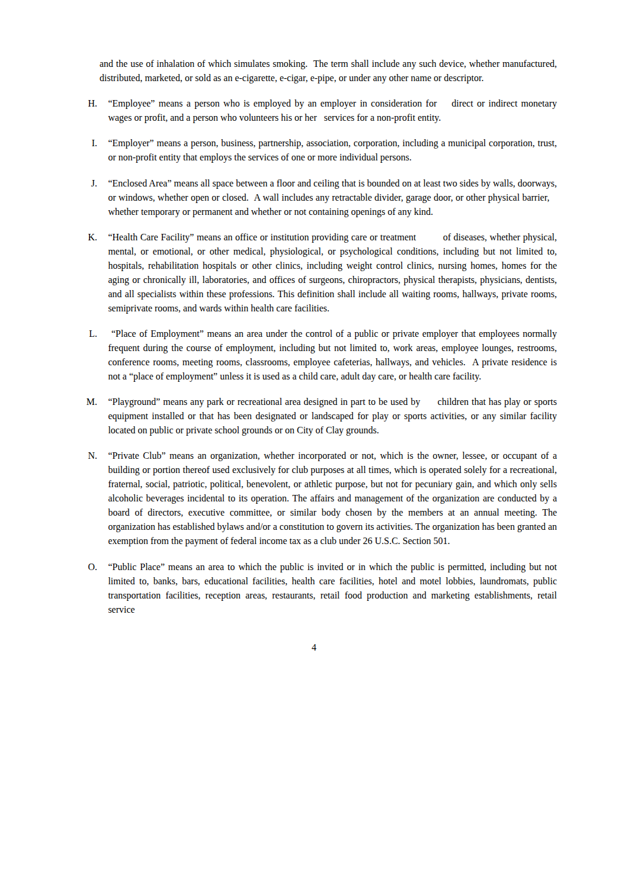and the use of inhalation of which simulates smoking. The term shall include any such device, whether manufactured, distributed, marketed, or sold as an e-cigarette, e-cigar, e-pipe, or under any other name or descriptor.
“Employee” means a person who is employed by an employer in consideration for direct or indirect monetary wages or profit, and a person who volunteers his or her services for a non-profit entity.
“Employer” means a person, business, partnership, association, corporation, including a municipal corporation, trust, or non-profit entity that employs the services of one or more individual persons.
“Enclosed Area” means all space between a floor and ceiling that is bounded on at least two sides by walls, doorways, or windows, whether open or closed. A wall includes any retractable divider, garage door, or other physical barrier, whether temporary or permanent and whether or not containing openings of any kind.
“Health Care Facility” means an office or institution providing care or treatment of diseases, whether physical, mental, or emotional, or other medical, physiological, or psychological conditions, including but not limited to, hospitals, rehabilitation hospitals or other clinics, including weight control clinics, nursing homes, homes for the aging or chronically ill, laboratories, and offices of surgeons, chiropractors, physical therapists, physicians, dentists, and all specialists within these professions. This definition shall include all waiting rooms, hallways, private rooms, semiprivate rooms, and wards within health care facilities.
“Place of Employment” means an area under the control of a public or private employer that employees normally frequent during the course of employment, including but not limited to, work areas, employee lounges, restrooms, conference rooms, meeting rooms, classrooms, employee cafeterias, hallways, and vehicles. A private residence is not a “place of employment” unless it is used as a child care, adult day care, or health care facility.
“Playground” means any park or recreational area designed in part to be used by children that has play or sports equipment installed or that has been designated or landscaped for play or sports activities, or any similar facility located on public or private school grounds or on City of Clay grounds.
“Private Club” means an organization, whether incorporated or not, which is the owner, lessee, or occupant of a building or portion thereof used exclusively for club purposes at all times, which is operated solely for a recreational, fraternal, social, patriotic, political, benevolent, or athletic purpose, but not for pecuniary gain, and which only sells alcoholic beverages incidental to its operation. The affairs and management of the organization are conducted by a board of directors, executive committee, or similar body chosen by the members at an annual meeting. The organization has established bylaws and/or a constitution to govern its activities. The organization has been granted an exemption from the payment of federal income tax as a club under 26 U.S.C. Section 501.
“Public Place” means an area to which the public is invited or in which the public is permitted, including but not limited to, banks, bars, educational facilities, health care facilities, hotel and motel lobbies, laundromats, public transportation facilities, reception areas, restaurants, retail food production and marketing establishments, retail service
4